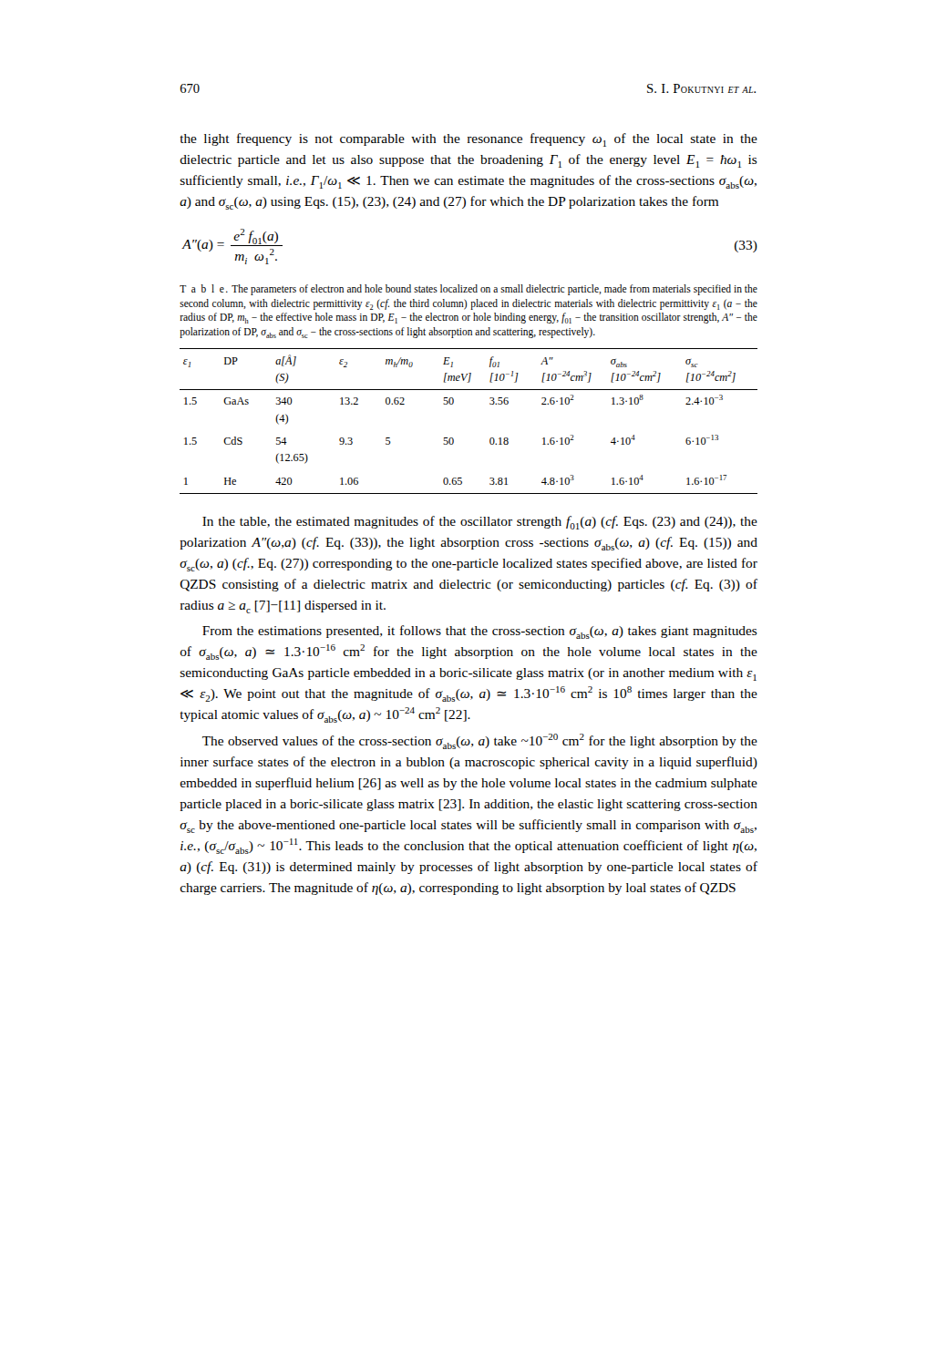670 S. I. Pokutnyi et al.
the light frequency is not comparable with the resonance frequency ω1 of the local state in the dielectric particle and let us also suppose that the broadening Γ1 of the energy level E1 = ħω1 is sufficiently small, i.e., Γ1/ω1 ≪ 1. Then we can estimate the magnitudes of the cross-sections σabs(ω, a) and σsc(ω, a) using Eqs. (15), (23), (24) and (27) for which the DP polarization takes the form
A″(a) = e2 f01(a) mi ω12.
(33)
T a b l e. The parameters of electron and hole bound states localized on a small dielectric particle, made from materials specified in the second column, with dielectric permittivity ε2 (cf. the third column) placed in dielectric materials with dielectric permittivity ε1 (a − the radius of DP, mh − the effective hole mass in DP, E1 − the electron or hole binding energy, f01 − the transition oscillator strength, A″ − the polarization of DP, σabs and σsc − the cross-sections of light absorption and scattering, respectively).
| ε 1 | DP | a [Å] ( S ) | ε 2 | m h / m 0 | E 1 [meV] | f 01 [10 −1 ] | A″ [10 −24 cm 3 ] | σ abs [10 −24 cm 2 ] | σ sc [10 −24 cm 2 ] |
| --- | --- | --- | --- | --- | --- | --- | --- | --- | --- |
| 1.5 | GaAs | 340 (4) | 13.2 | 0.62 | 50 | 3.56 | 2.6·10 2 | 1.3·10 8 | 2.4·10 −3 |
| 1.5 | CdS | 54 (12.65) | 9.3 | 5 | 50 | 0.18 | 1.6·10 2 | 4·10 4 | 6·10 −13 |
| 1 | He | 420 | 1.06 | | 0.65 | 3.81 | 4.8·10 3 | 1.6·10 4 | 1.6·10 −17 |
In the table, the estimated magnitudes of the oscillator strength f01(a) (cf. Eqs. (23) and (24)), the polarization A″(ω,a) (cf. Eq. (33)), the light absorption cross -sections σabs(ω, a) (cf. Eq. (15)) and σsc(ω, a) (cf., Eq. (27)) corresponding to the one-particle localized states specified above, are listed for QZDS consisting of a dielectric matrix and dielectric (or semiconducting) particles (cf. Eq. (3)) of radius a ≥ ac [7]−[11] dispersed in it.
From the estimations presented, it follows that the cross-section σabs(ω, a) takes giant magnitudes of σabs(ω, a) ≃ 1.3·10−16 cm2 for the light absorption on the hole volume local states in the semiconducting GaAs particle embedded in a boric-silicate glass matrix (or in another medium with ε1 ≪ ε2). We point out that the magnitude of σabs(ω, a) ≃ 1.3·10−16 cm2 is 108 times larger than the typical atomic values of σabs(ω, a) ~ 10−24 cm2 [22].
The observed values of the cross-section σabs(ω, a) take ~10−20 cm2 for the light absorption by the inner surface states of the electron in a bublon (a macroscopic spherical cavity in a liquid superfluid) embedded in superfluid helium [26] as well as by the hole volume local states in the cadmium sulphate particle placed in a boric-silicate glass matrix [23]. In addition, the elastic light scattering cross-section σsc by the above-mentioned one-particle local states will be sufficiently small in comparison with σabs, i.e., (σsc/σabs) ~ 10−11. This leads to the conclusion that the optical attenuation coefficient of light η(ω, a) (cf. Eq. (31)) is determined mainly by processes of light absorption by one-particle local states of charge carriers. The magnitude of η(ω, a), corresponding to light absorption by loal states of QZDS